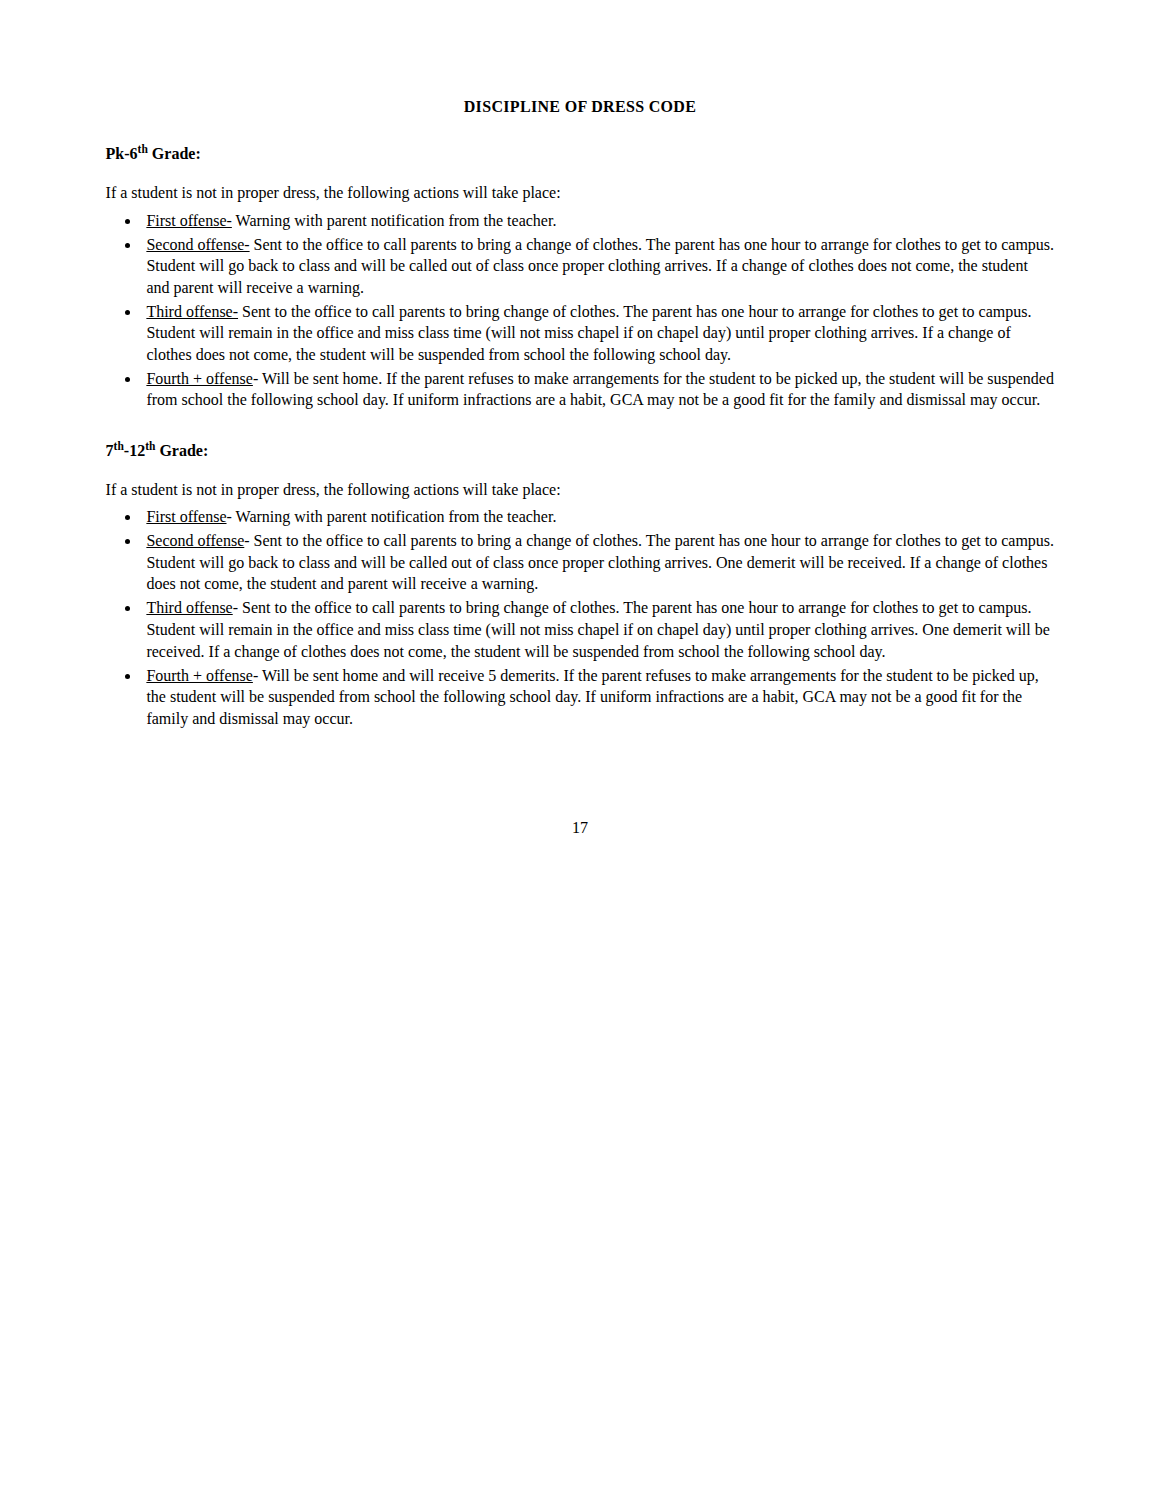DISCIPLINE OF DRESS CODE
Pk-6th Grade:
If a student is not in proper dress, the following actions will take place:
First offense- Warning with parent notification from the teacher.
Second offense- Sent to the office to call parents to bring a change of clothes. The parent has one hour to arrange for clothes to get to campus. Student will go back to class and will be called out of class once proper clothing arrives. If a change of clothes does not come, the student and parent will receive a warning.
Third offense- Sent to the office to call parents to bring change of clothes. The parent has one hour to arrange for clothes to get to campus. Student will remain in the office and miss class time (will not miss chapel if on chapel day) until proper clothing arrives. If a change of clothes does not come, the student will be suspended from school the following school day.
Fourth + offense- Will be sent home. If the parent refuses to make arrangements for the student to be picked up, the student will be suspended from school the following school day. If uniform infractions are a habit, GCA may not be a good fit for the family and dismissal may occur.
7th-12th Grade:
If a student is not in proper dress, the following actions will take place:
First offense- Warning with parent notification from the teacher.
Second offense- Sent to the office to call parents to bring a change of clothes. The parent has one hour to arrange for clothes to get to campus. Student will go back to class and will be called out of class once proper clothing arrives. One demerit will be received. If a change of clothes does not come, the student and parent will receive a warning.
Third offense- Sent to the office to call parents to bring change of clothes. The parent has one hour to arrange for clothes to get to campus. Student will remain in the office and miss class time (will not miss chapel if on chapel day) until proper clothing arrives. One demerit will be received. If a change of clothes does not come, the student will be suspended from school the following school day.
Fourth + offense- Will be sent home and will receive 5 demerits. If the parent refuses to make arrangements for the student to be picked up, the student will be suspended from school the following school day. If uniform infractions are a habit, GCA may not be a good fit for the family and dismissal may occur.
17